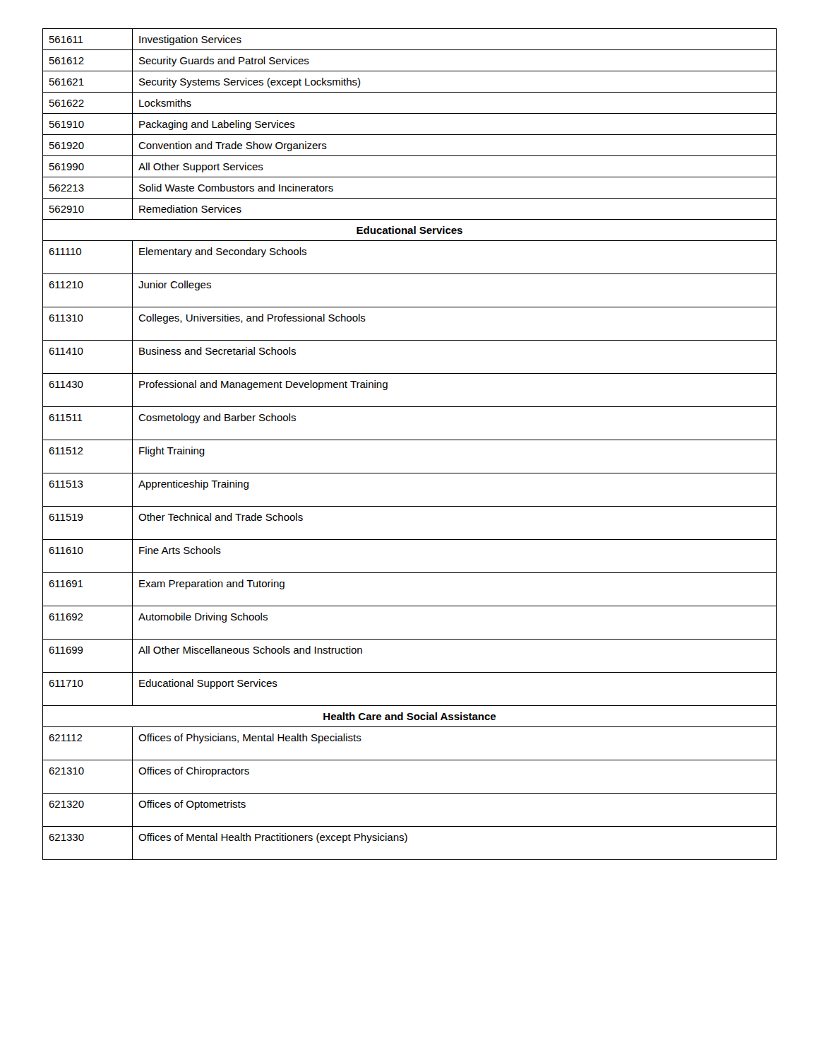| 561611 | Investigation Services |
| 561612 | Security Guards and Patrol Services |
| 561621 | Security Systems Services (except Locksmiths) |
| 561622 | Locksmiths |
| 561910 | Packaging and Labeling Services |
| 561920 | Convention and Trade Show Organizers |
| 561990 | All Other Support Services |
| 562213 | Solid Waste Combustors and Incinerators |
| 562910 | Remediation Services |
| Educational Services |
| 611110 | Elementary and Secondary Schools |
| 611210 | Junior Colleges |
| 611310 | Colleges, Universities, and Professional Schools |
| 611410 | Business and Secretarial Schools |
| 611430 | Professional and Management Development Training |
| 611511 | Cosmetology and Barber Schools |
| 611512 | Flight Training |
| 611513 | Apprenticeship Training |
| 611519 | Other Technical and Trade Schools |
| 611610 | Fine Arts Schools |
| 611691 | Exam Preparation and Tutoring |
| 611692 | Automobile Driving Schools |
| 611699 | All Other Miscellaneous Schools and Instruction |
| 611710 | Educational Support Services |
| Health Care and Social Assistance |
| 621112 | Offices of Physicians, Mental Health Specialists |
| 621310 | Offices of Chiropractors |
| 621320 | Offices of Optometrists |
| 621330 | Offices of Mental Health Practitioners (except Physicians) |